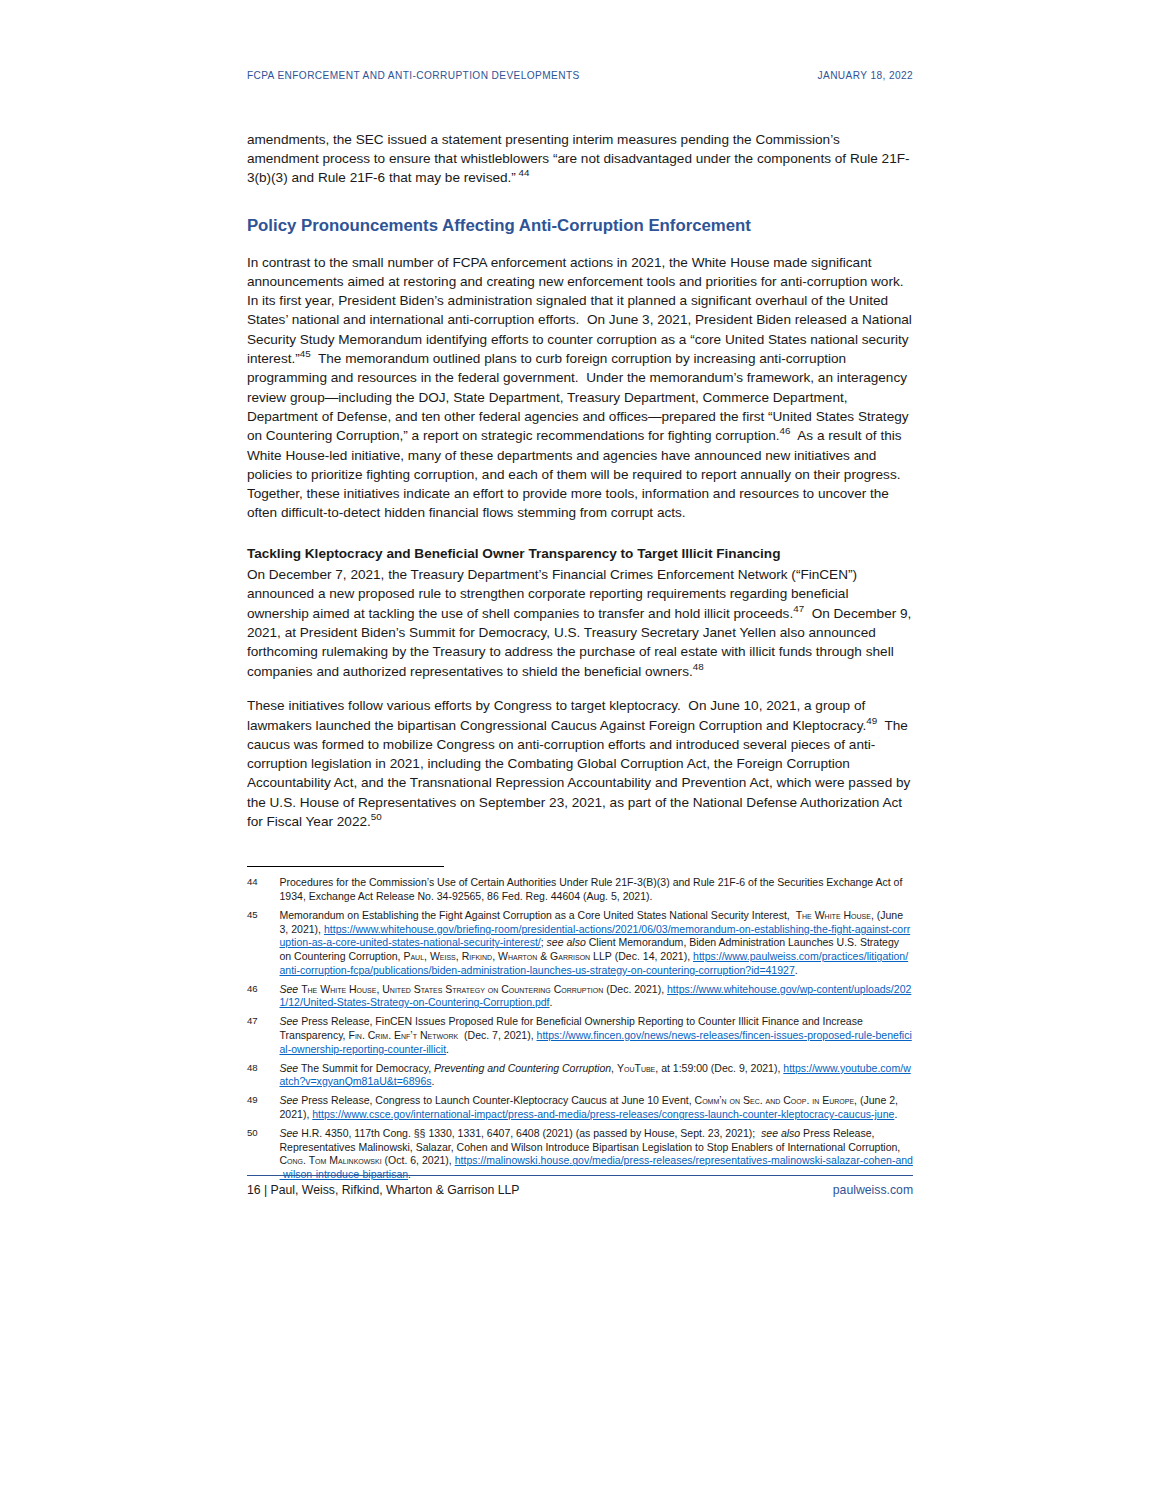FCPA Enforcement and Anti-Corruption Developments
January 18, 2022
amendments, the SEC issued a statement presenting interim measures pending the Commission’s amendment process to ensure that whistleblowers “are not disadvantaged under the components of Rule 21F-3(b)(3) and Rule 21F-6 that may be revised.” 44
Policy Pronouncements Affecting Anti-Corruption Enforcement
In contrast to the small number of FCPA enforcement actions in 2021, the White House made significant announcements aimed at restoring and creating new enforcement tools and priorities for anti-corruption work. In its first year, President Biden’s administration signaled that it planned a significant overhaul of the United States’ national and international anti-corruption efforts. On June 3, 2021, President Biden released a National Security Study Memorandum identifying efforts to counter corruption as a “core United States national security interest.”45 The memorandum outlined plans to curb foreign corruption by increasing anti-corruption programming and resources in the federal government. Under the memorandum’s framework, an interagency review group—including the DOJ, State Department, Treasury Department, Commerce Department, Department of Defense, and ten other federal agencies and offices—prepared the first “United States Strategy on Countering Corruption,” a report on strategic recommendations for fighting corruption.46 As a result of this White House-led initiative, many of these departments and agencies have announced new initiatives and policies to prioritize fighting corruption, and each of them will be required to report annually on their progress. Together, these initiatives indicate an effort to provide more tools, information and resources to uncover the often difficult-to-detect hidden financial flows stemming from corrupt acts.
Tackling Kleptocracy and Beneficial Owner Transparency to Target Illicit Financing
On December 7, 2021, the Treasury Department’s Financial Crimes Enforcement Network (“FinCEN”) announced a new proposed rule to strengthen corporate reporting requirements regarding beneficial ownership aimed at tackling the use of shell companies to transfer and hold illicit proceeds.47 On December 9, 2021, at President Biden’s Summit for Democracy, U.S. Treasury Secretary Janet Yellen also announced forthcoming rulemaking by the Treasury to address the purchase of real estate with illicit funds through shell companies and authorized representatives to shield the beneficial owners.48
These initiatives follow various efforts by Congress to target kleptocracy. On June 10, 2021, a group of lawmakers launched the bipartisan Congressional Caucus Against Foreign Corruption and Kleptocracy.49 The caucus was formed to mobilize Congress on anti-corruption efforts and introduced several pieces of anti-corruption legislation in 2021, including the Combating Global Corruption Act, the Foreign Corruption Accountability Act, and the Transnational Repression Accountability and Prevention Act, which were passed by the U.S. House of Representatives on September 23, 2021, as part of the National Defense Authorization Act for Fiscal Year 2022.50
44 Procedures for the Commission’s Use of Certain Authorities Under Rule 21F-3(B)(3) and Rule 21F-6 of the Securities Exchange Act of 1934, Exchange Act Release No. 34-92565, 86 Fed. Reg. 44604 (Aug. 5, 2021).
45 Memorandum on Establishing the Fight Against Corruption as a Core United States National Security Interest, The White House, (June 3, 2021), https://www.whitehouse.gov/briefing-room/presidential-actions/2021/06/03/memorandum-on-establishing-the-fight-against-corruption-as-a-core-united-states-national-security-interest/; see also Client Memorandum, Biden Administration Launches U.S. Strategy on Countering Corruption, Paul, Weiss, Rifkind, Wharton & Garrison LLP (Dec. 14, 2021), https://www.paulweiss.com/practices/litigation/anti-corruption-fcpa/publications/biden-administration-launches-us-strategy-on-countering-corruption?id=41927.
46 See The White House, United States Strategy on Countering Corruption (Dec. 2021), https://www.whitehouse.gov/wp-content/uploads/2021/12/United-States-Strategy-on-Countering-Corruption.pdf.
47 See Press Release, FinCEN Issues Proposed Rule for Beneficial Ownership Reporting to Counter Illicit Finance and Increase Transparency, Fin. Crim. Enf’t Network (Dec. 7, 2021), https://www.fincen.gov/news/news-releases/fincen-issues-proposed-rule-beneficial-ownership-reporting-counter-illicit.
48 See The Summit for Democracy, Preventing and Countering Corruption, YouTube, at 1:59:00 (Dec. 9, 2021), https://www.youtube.com/watch?v=xgyanQm81aU&t=6896s.
49 See Press Release, Congress to Launch Counter-Kleptocracy Caucus at June 10 Event, Comm’n on Sec. and Coop. in Europe, (June 2, 2021), https://www.csce.gov/international-impact/press-and-media/press-releases/congress-launch-counter-kleptocracy-caucus-june.
50 See H.R. 4350, 117th Cong. §§ 1330, 1331, 6407, 6408 (2021) (as passed by House, Sept. 23, 2021); see also Press Release, Representatives Malinowski, Salazar, Cohen and Wilson Introduce Bipartisan Legislation to Stop Enablers of International Corruption, Cong. Tom Malinkowski (Oct. 6, 2021), https://malinowski.house.gov/media/press-releases/representatives-malinowski-salazar-cohen-and-wilson-introduce-bipartisan.
16 | Paul, Weiss, Rifkind, Wharton & Garrison LLP
paulweiss.com